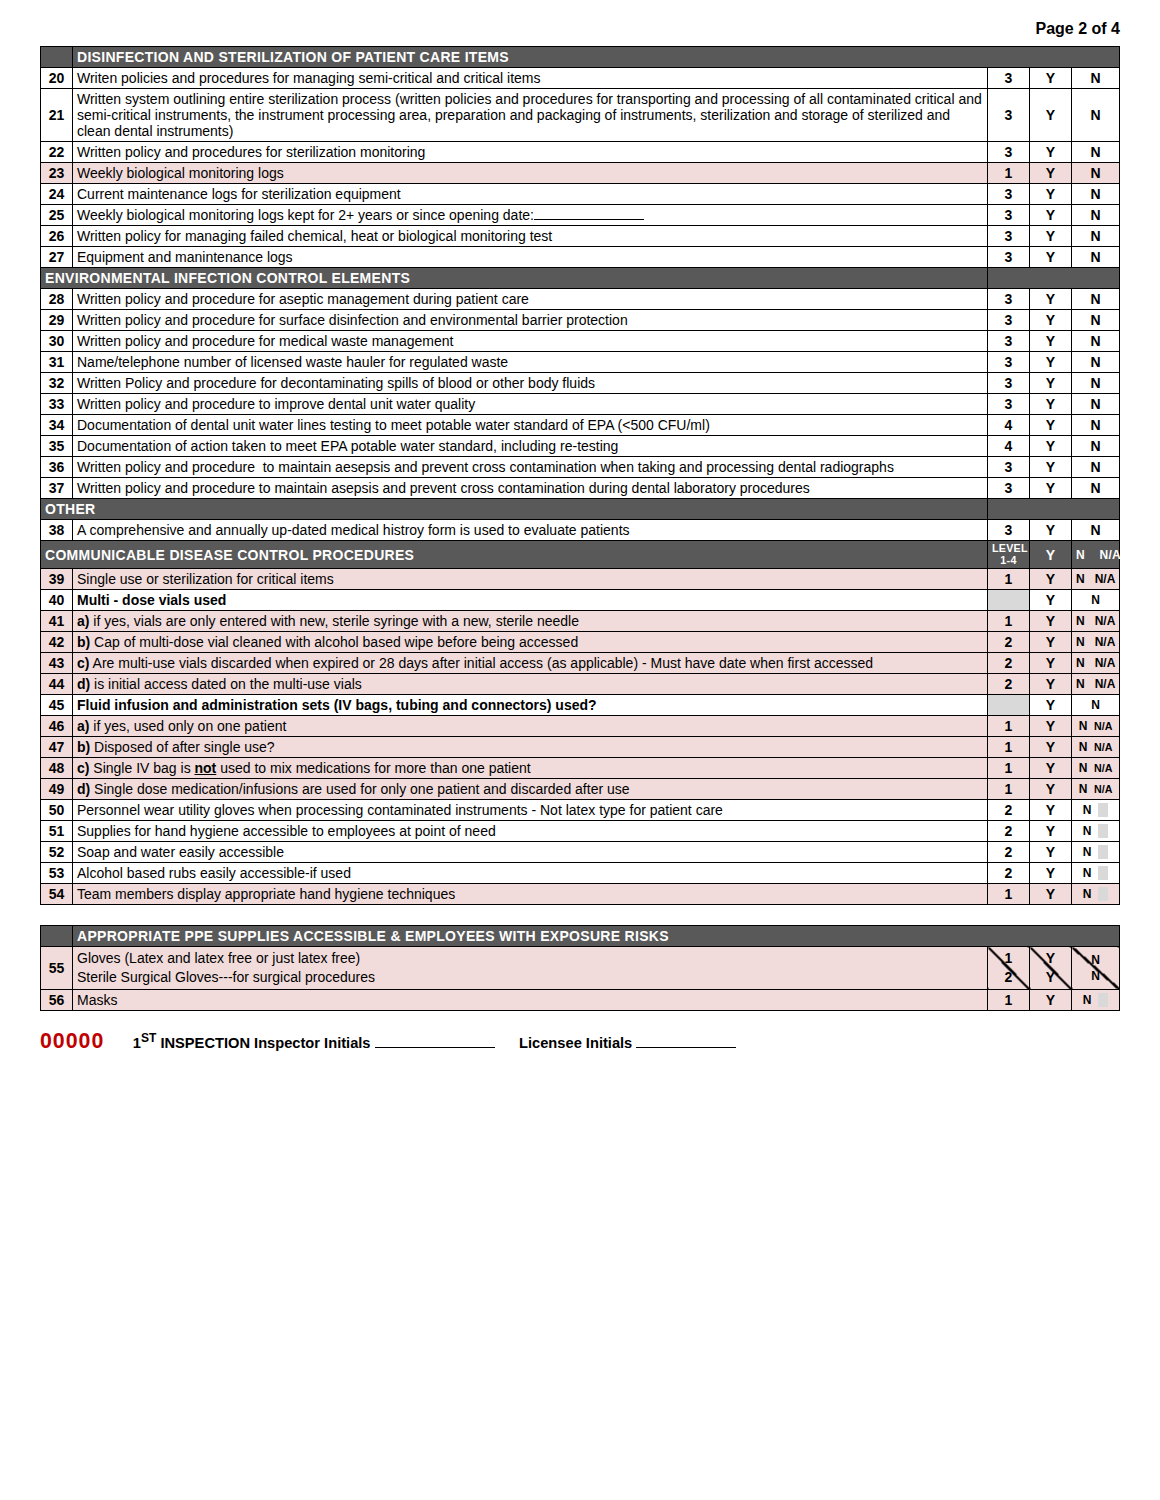Page 2 of 4
| | DISINFECTION AND STERILIZATION OF PATIENT CARE ITEMS |
| 20 | Writen policies and procedures for managing semi-critical and critical items | 3 | Y | N |
| 21 | Written system outlining entire sterilization process (written policies and procedures for transporting and processing of all contaminated critical and semi-critical instruments, the instrument processing area, preparation and packaging of instruments, sterilization and storage of sterilized and clean dental instruments) | 3 | Y | N |
| 22 | Written policy and procedures for sterilization monitoring | 3 | Y | N |
| 23 | Weekly biological monitoring logs | 1 | Y | N |
| 24 | Current maintenance logs for sterilization equipment | 3 | Y | N |
| 25 | Weekly biological monitoring logs kept for 2+ years or since opening date: | 3 | Y | N |
| 26 | Written policy for managing failed chemical, heat or biological monitoring test | 3 | Y | N |
| 27 | Equipment and manintenance logs | 3 | Y | N |
| ENVIRONMENTAL INFECTION CONTROL ELEMENTS | |
| 28 | Written policy and procedure for aseptic management during patient care | 3 | Y | N |
| 29 | Written policy and procedure for surface disinfection and environmental barrier protection | 3 | Y | N |
| 30 | Written policy and procedure for medical waste management | 3 | Y | N |
| 31 | Name/telephone number of licensed waste hauler for regulated waste | 3 | Y | N |
| 32 | Written Policy and procedure for decontaminating spills of blood or other body fluids | 3 | Y | N |
| 33 | Written policy and procedure to improve dental unit water quality | 3 | Y | N |
| 34 | Documentation of dental unit water lines testing to meet potable water standard of EPA (<500 CFU/ml) | 4 | Y | N |
| 35 | Documentation of action taken to meet EPA potable water standard, including re-testing | 4 | Y | N |
| 36 | Written policy and procedure to maintain aesepsis and prevent cross contamination when taking and processing dental radiographs | 3 | Y | N |
| 37 | Written policy and procedure to maintain asepsis and prevent cross contamination during dental laboratory procedures | 3 | Y | N |
| OTHER | |
| 38 | A comprehensive and annually up-dated medical histroy form is used to evaluate patients | 3 | Y | N |
| COMMUNICABLE DISEASE CONTROL PROCEDURES | LEVEL 1-4 | Y | N N/A |
| 39 | Single use or sterilization for critical items | 1 | Y | N N/A |
| 40 | Multi - dose vials used | | Y | N |
| 41 | a) if yes, vials are only entered with new, sterile syringe with a new, sterile needle | 1 | Y | N N/A |
| 42 | b) Cap of multi-dose vial cleaned with alcohol based wipe before being accessed | 2 | Y | N N/A |
| 43 | c) Are multi-use vials discarded when expired or 28 days after initial access (as applicable) - Must have date when first accessed | 2 | Y | N N/A |
| 44 | d) is initial access dated on the multi-use vials | 2 | Y | N N/A |
| 45 | Fluid infusion and administration sets (IV bags, tubing and connectors) used? | | Y | N |
| 46 | a) if yes, used only on one patient | 1 | Y | N N/A |
| 47 | b) Disposed of after single use? | 1 | Y | N N/A |
| 48 | c) Single IV bag is not used to mix medications for more than one patient | 1 | Y | N N/A |
| 49 | d) Single dose medication/infusions are used for only one patient and discarded after use | 1 | Y | N N/A |
| 50 | Personnel wear utility gloves when processing contaminated instruments - Not latex type for patient care | 2 | Y | N |
| 51 | Supplies for hand hygiene accessible to employees at point of need | 2 | Y | N |
| 52 | Soap and water easily accessible | 2 | Y | N |
| 53 | Alcohol based rubs easily accessible-if used | 2 | Y | N |
| 54 | Team members display appropriate hand hygiene techniques | 1 | Y | N |
| | APPROPRIATE PPE SUPPLIES ACCESSIBLE & EMPLOYEES WITH EXPOSURE RISKS |
| 55 | Gloves (Latex and latex free or just latex free) Sterile Surgical Gloves---for surgical procedures | 1 2 | Y Y | N N |
| 56 | Masks | 1 | Y | N |
00000 1ST INSPECTION Inspector Initials Licensee Initials